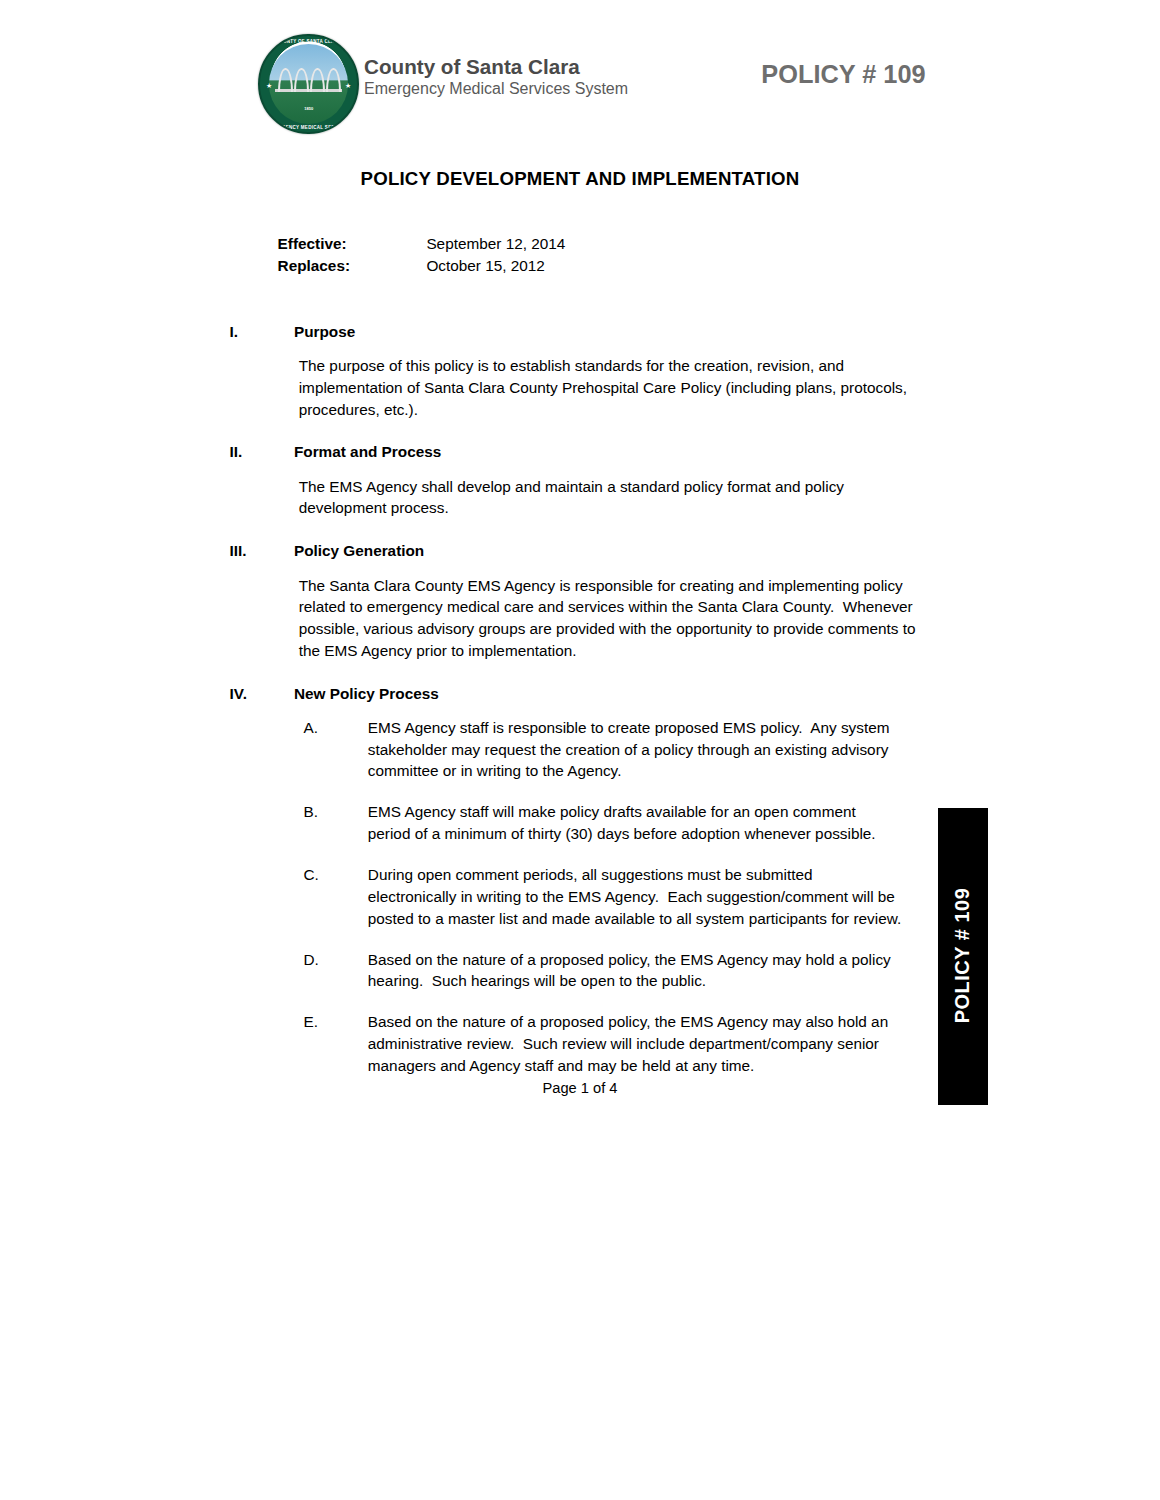COUNTY OF SANTA CLARA
1850
EMERGENCY MEDICAL SERVICES
★
★
County of Santa Clara
Emergency Medical Services System
POLICY # 109
POLICY DEVELOPMENT AND IMPLEMENTATION
Effective:
September 12, 2014
Replaces:
October 15, 2012
I.
Purpose
The purpose of this policy is to establish standards for the creation, revision, and implementation of Santa Clara County Prehospital Care Policy (including plans, protocols, procedures, etc.).
II.
Format and Process
The EMS Agency shall develop and maintain a standard policy format and policy development process.
III.
Policy Generation
The Santa Clara County EMS Agency is responsible for creating and implementing policy related to emergency medical care and services within the Santa Clara County. Whenever possible, various advisory groups are provided with the opportunity to provide comments to the EMS Agency prior to implementation.
IV.
New Policy Process
A.
EMS Agency staff is responsible to create proposed EMS policy. Any system stakeholder may request the creation of a policy through an existing advisory committee or in writing to the Agency.
B.
EMS Agency staff will make policy drafts available for an open comment period of a minimum of thirty (30) days before adoption whenever possible.
C.
During open comment periods, all suggestions must be submitted electronically in writing to the EMS Agency. Each suggestion/comment will be posted to a master list and made available to all system participants for review.
D.
Based on the nature of a proposed policy, the EMS Agency may hold a policy hearing. Such hearings will be open to the public.
E.
Based on the nature of a proposed policy, the EMS Agency may also hold an administrative review. Such review will include department/company senior managers and Agency staff and may be held at any time.
Page 1 of 4
POLICY # 109